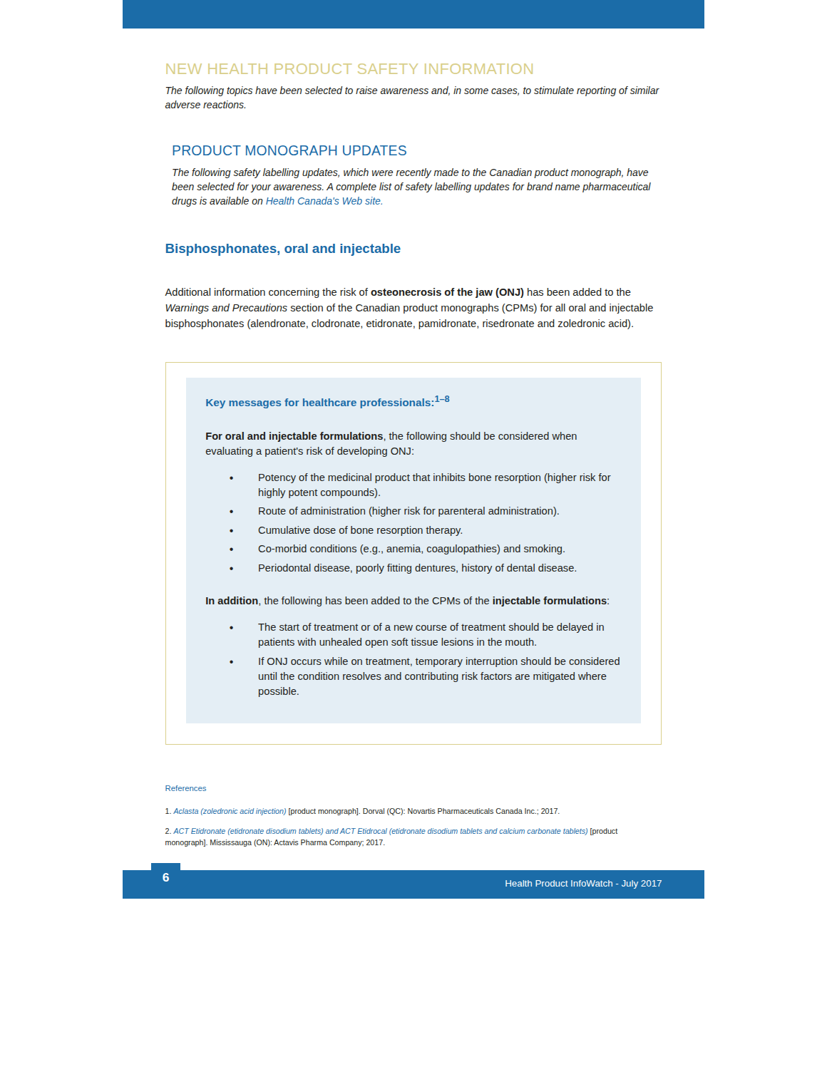New Health Product Safety Information
The following topics have been selected to raise awareness and, in some cases, to stimulate reporting of similar adverse reactions.
Product Monograph Updates
The following safety labelling updates, which were recently made to the Canadian product monograph, have been selected for your awareness. A complete list of safety labelling updates for brand name pharmaceutical drugs is available on Health Canada's Web site.
Bisphosphonates, oral and injectable
Additional information concerning the risk of osteonecrosis of the jaw (ONJ) has been added to the Warnings and Precautions section of the Canadian product monographs (CPMs) for all oral and injectable bisphosphonates (alendronate, clodronate, etidronate, pamidronate, risedronate and zoledronic acid).
Key messages for healthcare professionals:1–8
For oral and injectable formulations, the following should be considered when evaluating a patient's risk of developing ONJ:
Potency of the medicinal product that inhibits bone resorption (higher risk for highly potent compounds).
Route of administration (higher risk for parenteral administration).
Cumulative dose of bone resorption therapy.
Co-morbid conditions (e.g., anemia, coagulopathies) and smoking.
Periodontal disease, poorly fitting dentures, history of dental disease.
In addition, the following has been added to the CPMs of the injectable formulations:
The start of treatment or of a new course of treatment should be delayed in patients with unhealed open soft tissue lesions in the mouth.
If ONJ occurs while on treatment, temporary interruption should be considered until the condition resolves and contributing risk factors are mitigated where possible.
References
1. Aclasta (zoledronic acid injection) [product monograph]. Dorval (QC): Novartis Pharmaceuticals Canada Inc.; 2017.
2. ACT Etidronate (etidronate disodium tablets) and ACT Etidrocal (etidronate disodium tablets and calcium carbonate tablets) [product monograph]. Mississauga (ON): Actavis Pharma Company; 2017.
Health Product InfoWatch - July 2017
6